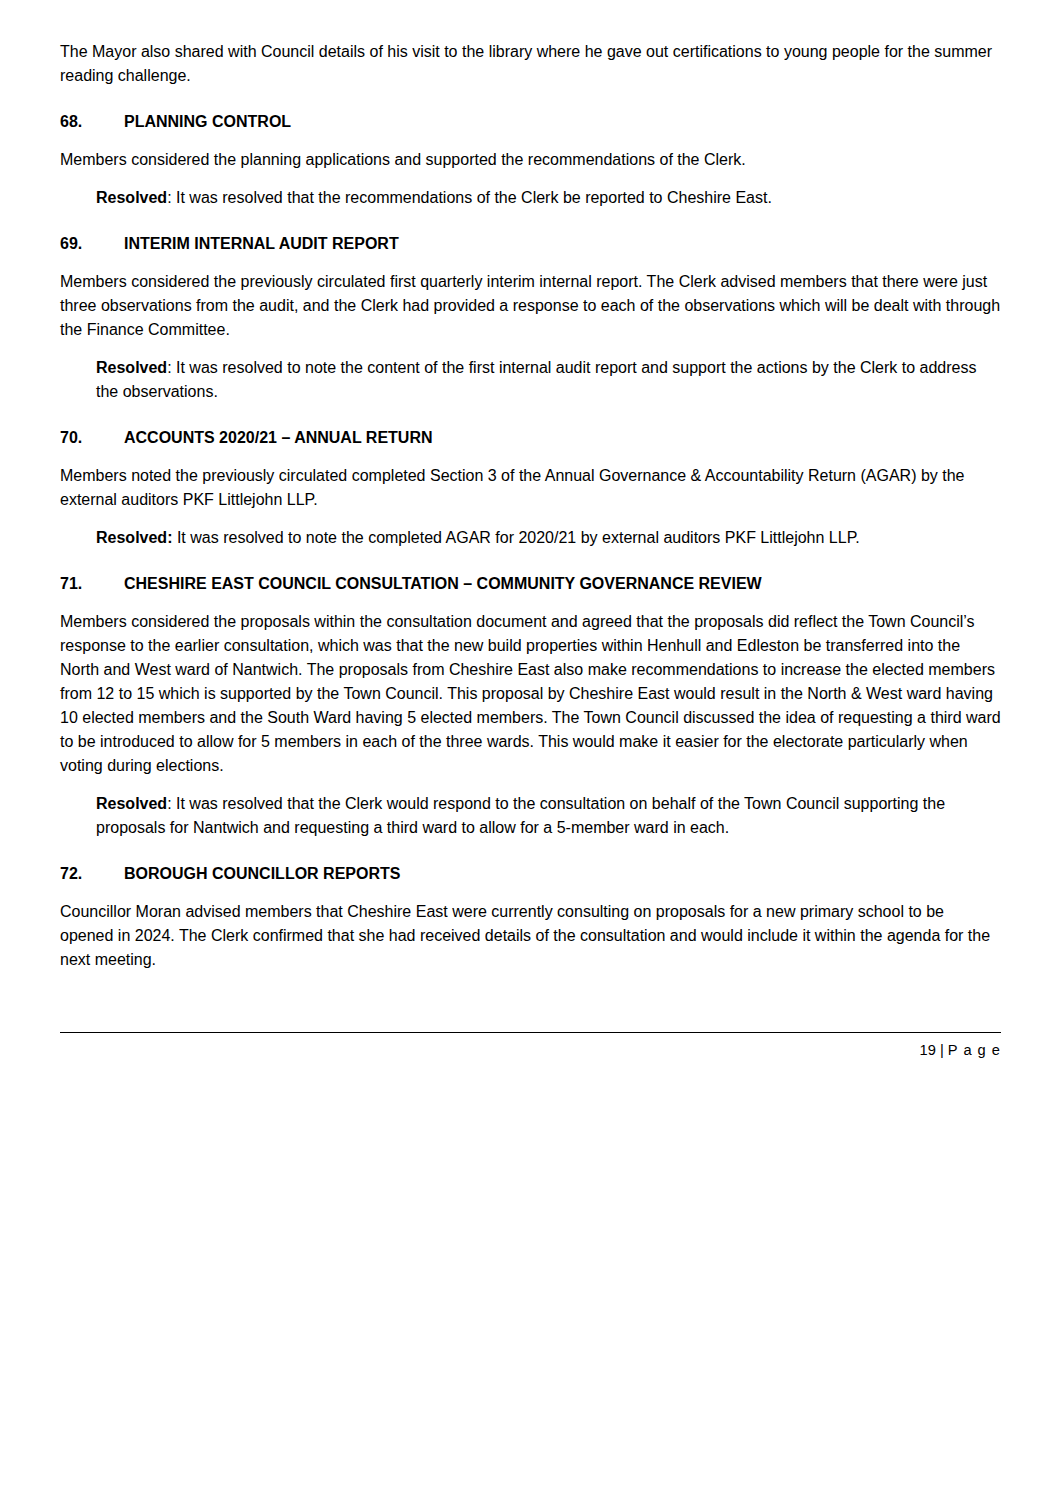The Mayor also shared with Council details of his visit to the library where he gave out certifications to young people for the summer reading challenge.
68. PLANNING CONTROL
Members considered the planning applications and supported the recommendations of the Clerk.
Resolved: It was resolved that the recommendations of the Clerk be reported to Cheshire East.
69. INTERIM INTERNAL AUDIT REPORT
Members considered the previously circulated first quarterly interim internal report. The Clerk advised members that there were just three observations from the audit, and the Clerk had provided a response to each of the observations which will be dealt with through the Finance Committee.
Resolved: It was resolved to note the content of the first internal audit report and support the actions by the Clerk to address the observations.
70. ACCOUNTS 2020/21 – ANNUAL RETURN
Members noted the previously circulated completed Section 3 of the Annual Governance & Accountability Return (AGAR) by the external auditors PKF Littlejohn LLP.
Resolved: It was resolved to note the completed AGAR for 2020/21 by external auditors PKF Littlejohn LLP.
71. CHESHIRE EAST COUNCIL CONSULTATION – COMMUNITY GOVERNANCE REVIEW
Members considered the proposals within the consultation document and agreed that the proposals did reflect the Town Council’s response to the earlier consultation, which was that the new build properties within Henhull and Edleston be transferred into the North and West ward of Nantwich. The proposals from Cheshire East also make recommendations to increase the elected members from 12 to 15 which is supported by the Town Council. This proposal by Cheshire East would result in the North & West ward having 10 elected members and the South Ward having 5 elected members. The Town Council discussed the idea of requesting a third ward to be introduced to allow for 5 members in each of the three wards. This would make it easier for the electorate particularly when voting during elections.
Resolved: It was resolved that the Clerk would respond to the consultation on behalf of the Town Council supporting the proposals for Nantwich and requesting a third ward to allow for a 5-member ward in each.
72. BOROUGH COUNCILLOR REPORTS
Councillor Moran advised members that Cheshire East were currently consulting on proposals for a new primary school to be opened in 2024. The Clerk confirmed that she had received details of the consultation and would include it within the agenda for the next meeting.
19 | P a g e